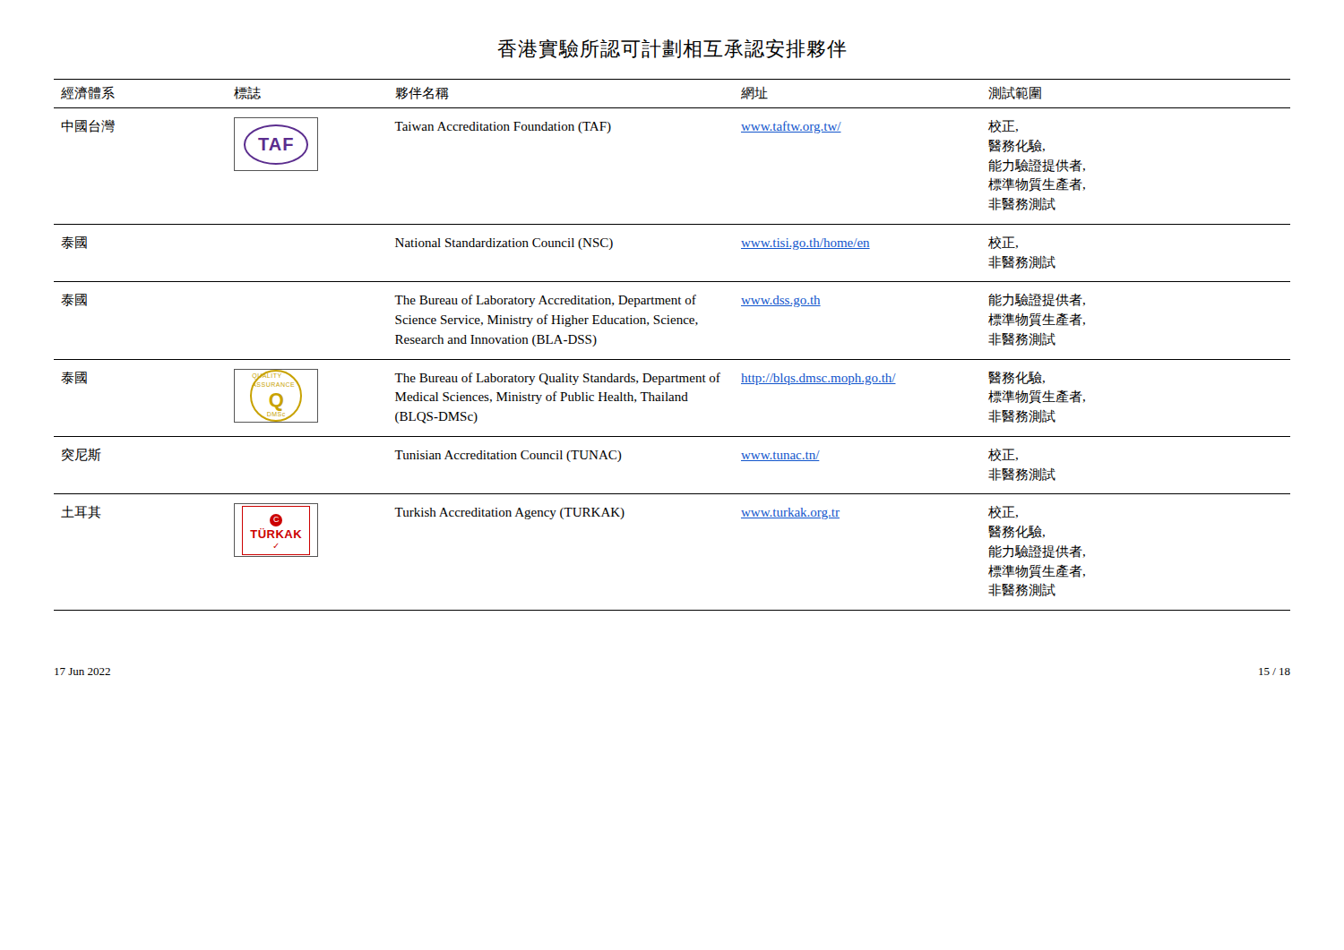香港實驗所認可計劃相互承認安排夥伴
| 經濟體系 | 標誌 | 夥伴名稱 | 網址 | 測試範圍 |
| --- | --- | --- | --- | --- |
| 中國台灣 | TAF | Taiwan Accreditation Foundation (TAF) | www.taftw.org.tw/ | 校正, 醫務化驗, 能力驗證提供者, 標準物質生產者, 非醫務測試 |
| 泰國 | | National Standardization Council (NSC) | www.tisi.go.th/home/en | 校正, 非醫務測試 |
| 泰國 | | The Bureau of Laboratory Accreditation, Department of Science Service, Ministry of Higher Education, Science, Research and Innovation (BLA-DSS) | www.dss.go.th | 能力驗證提供者, 標準物質生產者, 非醫務測試 |
| 泰國 | QUALITY ASSURANCE Q DMSc | The Bureau of Laboratory Quality Standards, Department of Medical Sciences, Ministry of Public Health, Thailand (BLQS-DMSc) | http://blqs.dmsc.moph.go.th/ | 醫務化驗, 標準物質生產者, 非醫務測試 |
| 突尼斯 | | Tunisian Accreditation Council (TUNAC) | www.tunac.tn/ | 校正, 非醫務測試 |
| 土耳其 | C TÜRKAK ✓ | Turkish Accreditation Agency (TURKAK) | www.turkak.org.tr | 校正, 醫務化驗, 能力驗證提供者, 標準物質生產者, 非醫務測試 |
17 Jun 2022 15 / 18